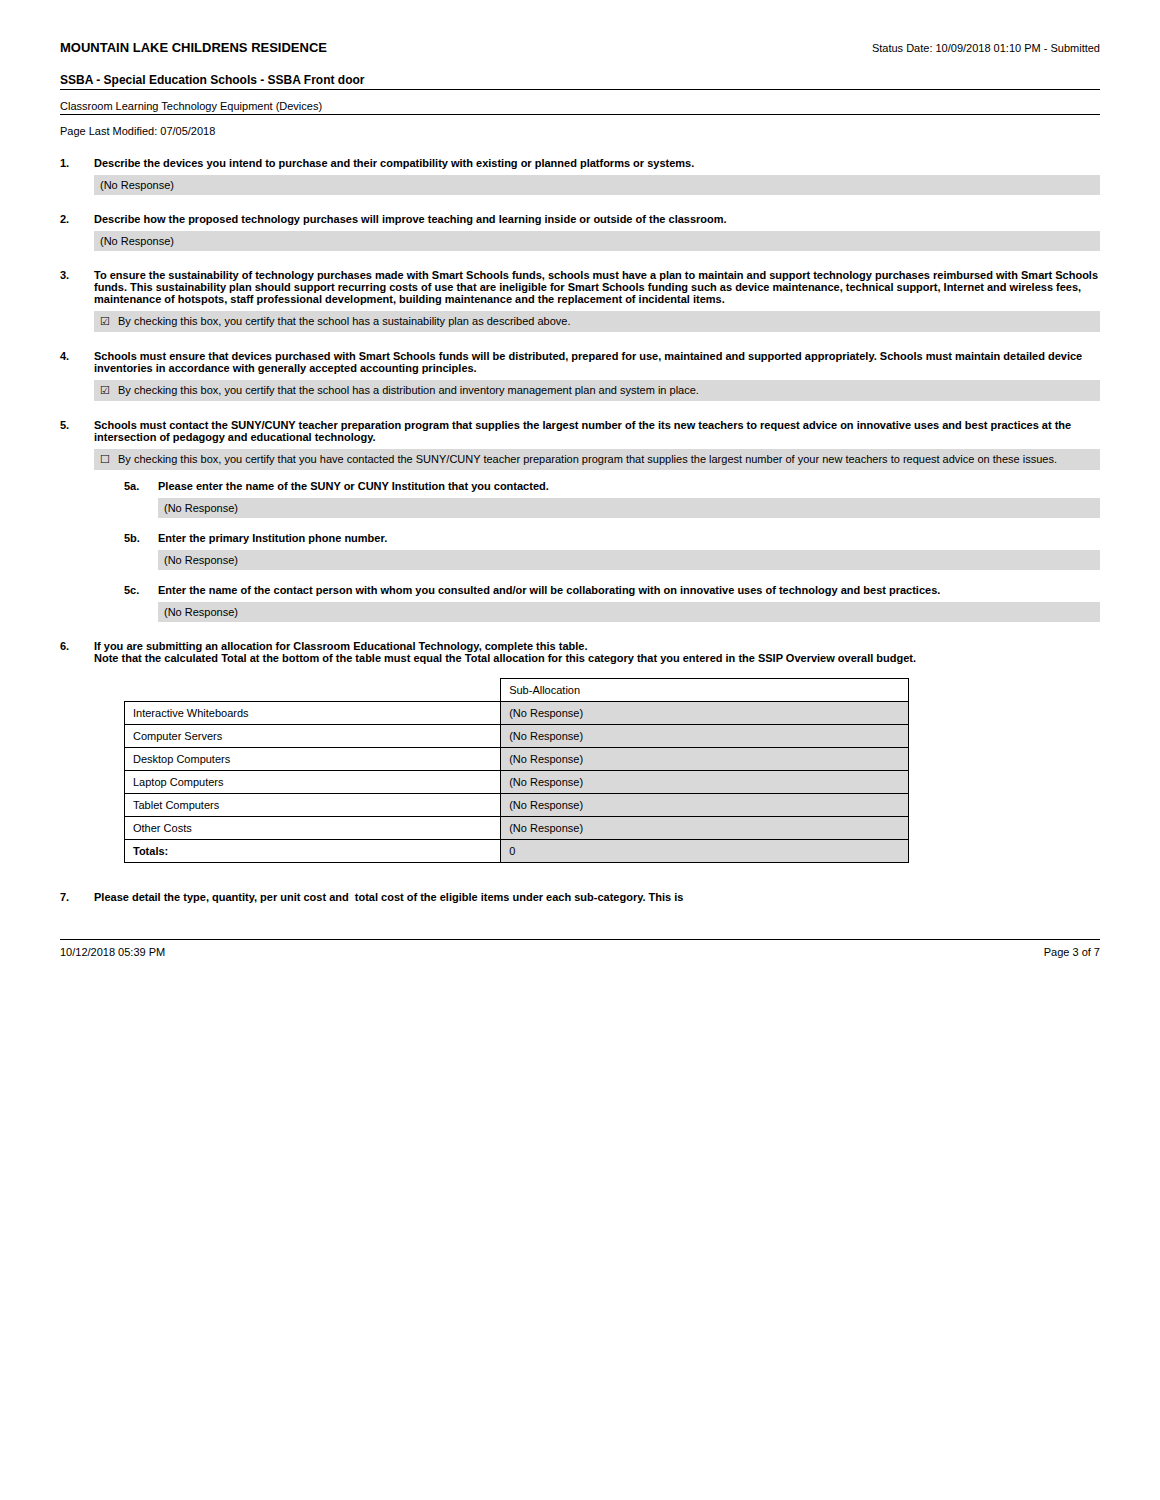MOUNTAIN LAKE CHILDRENS RESIDENCE
Status Date: 10/09/2018 01:10 PM - Submitted
SSBA - Special Education Schools - SSBA Front door
Classroom Learning Technology Equipment (Devices)
Page Last Modified: 07/05/2018
1.
Describe the devices you intend to purchase and their compatibility with existing or planned platforms or systems.
(No Response)
2.
Describe how the proposed technology purchases will improve teaching and learning inside or outside of the classroom.
(No Response)
3.
To ensure the sustainability of technology purchases made with Smart Schools funds, schools must have a plan to maintain and support technology purchases reimbursed with Smart Schools funds. This sustainability plan should support recurring costs of use that are ineligible for Smart Schools funding such as device maintenance, technical support, Internet and wireless fees, maintenance of hotspots, staff professional development, building maintenance and the replacement of incidental items.
☑By checking this box, you certify that the school has a sustainability plan as described above.
4.
Schools must ensure that devices purchased with Smart Schools funds will be distributed, prepared for use, maintained and supported appropriately. Schools must maintain detailed device inventories in accordance with generally accepted accounting principles.
☑By checking this box, you certify that the school has a distribution and inventory management plan and system in place.
5.
Schools must contact the SUNY/CUNY teacher preparation program that supplies the largest number of the its new teachers to request advice on innovative uses and best practices at the intersection of pedagogy and educational technology.
☐By checking this box, you certify that you have contacted the SUNY/CUNY teacher preparation program that supplies the largest number of your new teachers to request advice on these issues.
5a.
Please enter the name of the SUNY or CUNY Institution that you contacted.
(No Response)
5b.
Enter the primary Institution phone number.
(No Response)
5c.
Enter the name of the contact person with whom you consulted and/or will be collaborating with on innovative uses of technology and best practices.
(No Response)
6.
If you are submitting an allocation for Classroom Educational Technology, complete this table.
Note that the calculated Total at the bottom of the table must equal the Total allocation for this category that you entered in the SSIP Overview overall budget.
| | Sub-Allocation |
| Interactive Whiteboards | (No Response) |
| Computer Servers | (No Response) |
| Desktop Computers | (No Response) |
| Laptop Computers | (No Response) |
| Tablet Computers | (No Response) |
| Other Costs | (No Response) |
| Totals: | 0 |
7.
Please detail the type, quantity, per unit cost and total cost of the eligible items under each sub-category. This is
10/12/2018 05:39 PM
Page 3 of 7